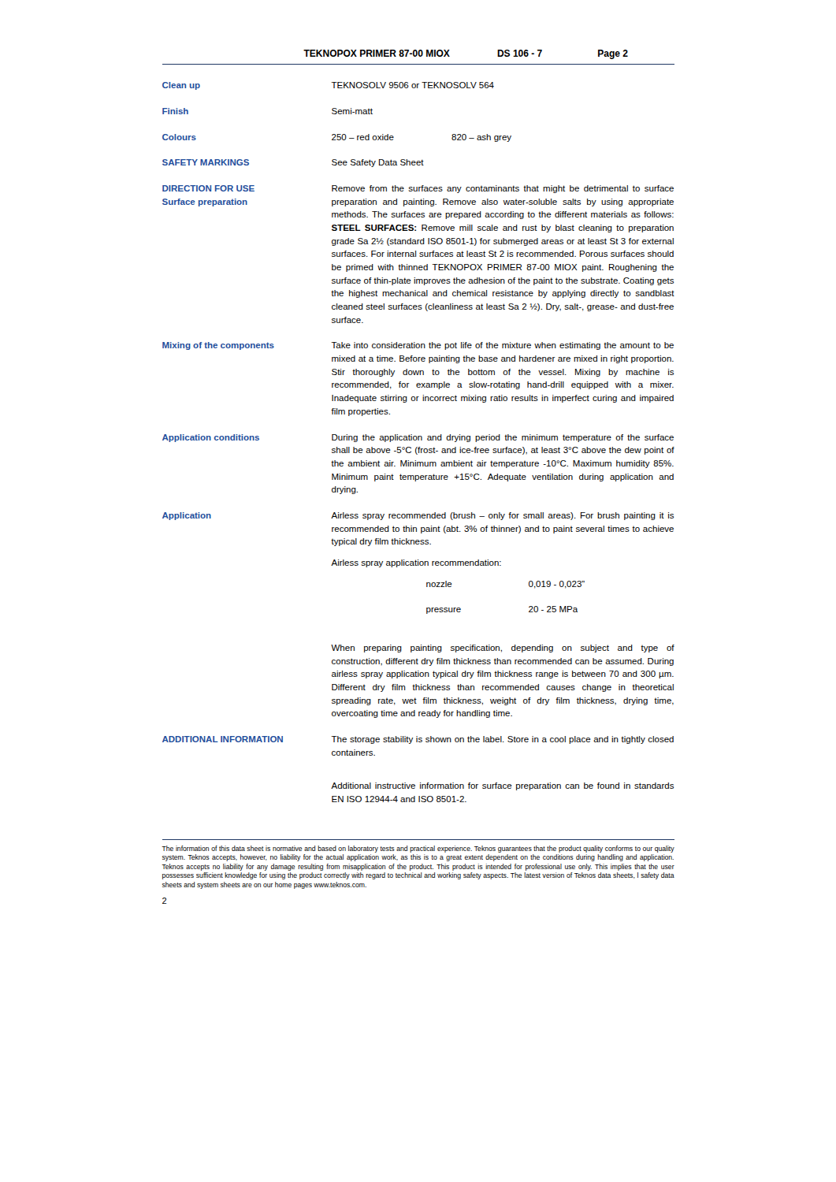TEKNOPOX PRIMER 87-00 MIOX DS 106 - 7 Page 2
| Clean up | TEKNOSOLV 9506 or TEKNOSOLV 564 |
| Finish | Semi-matt |
| Colours | 250 – red oxide 820 – ash grey |
| SAFETY MARKINGS | See Safety Data Sheet |
| DIRECTION FOR USE Surface preparation | Remove from the surfaces any contaminants that might be detrimental to surface preparation and painting. Remove also water-soluble salts by using appropriate methods. The surfaces are prepared according to the different materials as follows: STEEL SURFACES: Remove mill scale and rust by blast cleaning to preparation grade Sa 2½ (standard ISO 8501-1) for submerged areas or at least St 3 for external surfaces. For internal surfaces at least St 2 is recommended. Porous surfaces should be primed with thinned TEKNOPOX PRIMER 87-00 MIOX paint. Roughening the surface of thin-plate improves the adhesion of the paint to the substrate. Coating gets the highest mechanical and chemical resistance by applying directly to sandblast cleaned steel surfaces (cleanliness at least Sa 2 ½). Dry, salt-, grease- and dust-free surface. |
| Mixing of the components | Take into consideration the pot life of the mixture when estimating the amount to be mixed at a time. Before painting the base and hardener are mixed in right proportion. Stir thoroughly down to the bottom of the vessel. Mixing by machine is recommended, for example a slow-rotating hand-drill equipped with a mixer. Inadequate stirring or incorrect mixing ratio results in imperfect curing and impaired film properties. |
| Application conditions | During the application and drying period the minimum temperature of the surface shall be above -5°C (frost- and ice-free surface), at least 3°C above the dew point of the ambient air. Minimum ambient air temperature -10°C. Maximum humidity 85%. Minimum paint temperature +15°C. Adequate ventilation during application and drying. |
| Application | Airless spray recommended (brush – only for small areas). For brush painting it is recommended to thin paint (abt. 3% of thinner) and to paint several times to achieve typical dry film thickness. Airless spray application recommendation: / nozzle / 0,019 - 0,023” / / pressure / 20 - 25 MPa / When preparing painting specification, depending on subject and type of construction, different dry film thickness than recommended can be assumed. During airless spray application typical dry film thickness range is between 70 and 300 µm. Different dry film thickness than recommended causes change in theoretical spreading rate, wet film thickness, weight of dry film thickness, drying time, overcoating time and ready for handling time. |
| ADDITIONAL INFORMATION | The storage stability is shown on the label. Store in a cool place and in tightly closed containers. Additional instructive information for surface preparation can be found in standards EN ISO 12944-4 and ISO 8501-2. |
The information of this data sheet is normative and based on laboratory tests and practical experience. Teknos guarantees that the product quality conforms to our quality system. Teknos accepts, however, no liability for the actual application work, as this is to a great extent dependent on the conditions during handling and application. Teknos accepts no liability for any damage resulting from misapplication of the product. This product is intended for professional use only. This implies that the user possesses sufficient knowledge for using the product correctly with regard to technical and working safety aspects. The latest version of Teknos data sheets, l safety data sheets and system sheets are on our home pages www.teknos.com.
2